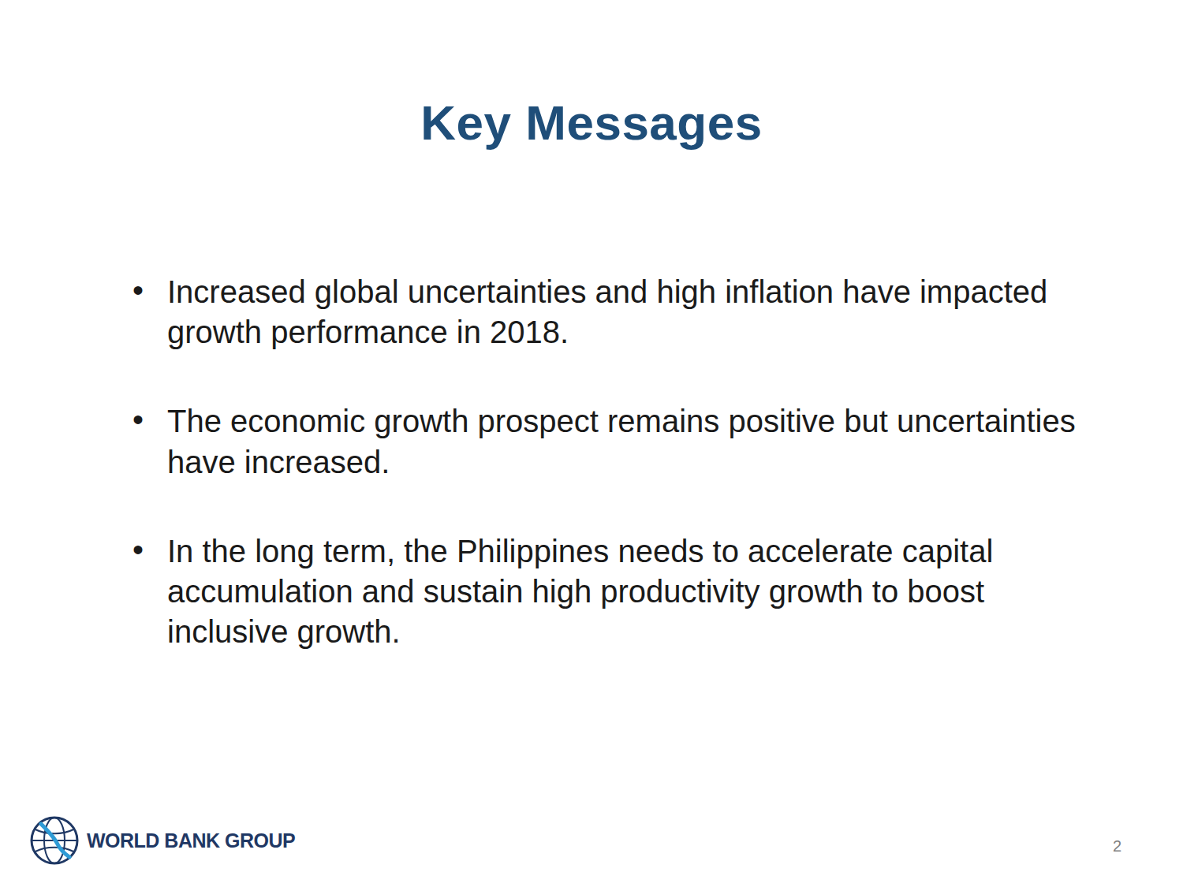Key Messages
Increased global uncertainties and high inflation have impacted growth performance in 2018.
The economic growth prospect remains positive but uncertainties have increased.
In the long term, the Philippines needs to accelerate capital accumulation and sustain high productivity growth to boost inclusive growth.
WORLD BANK GROUP
2